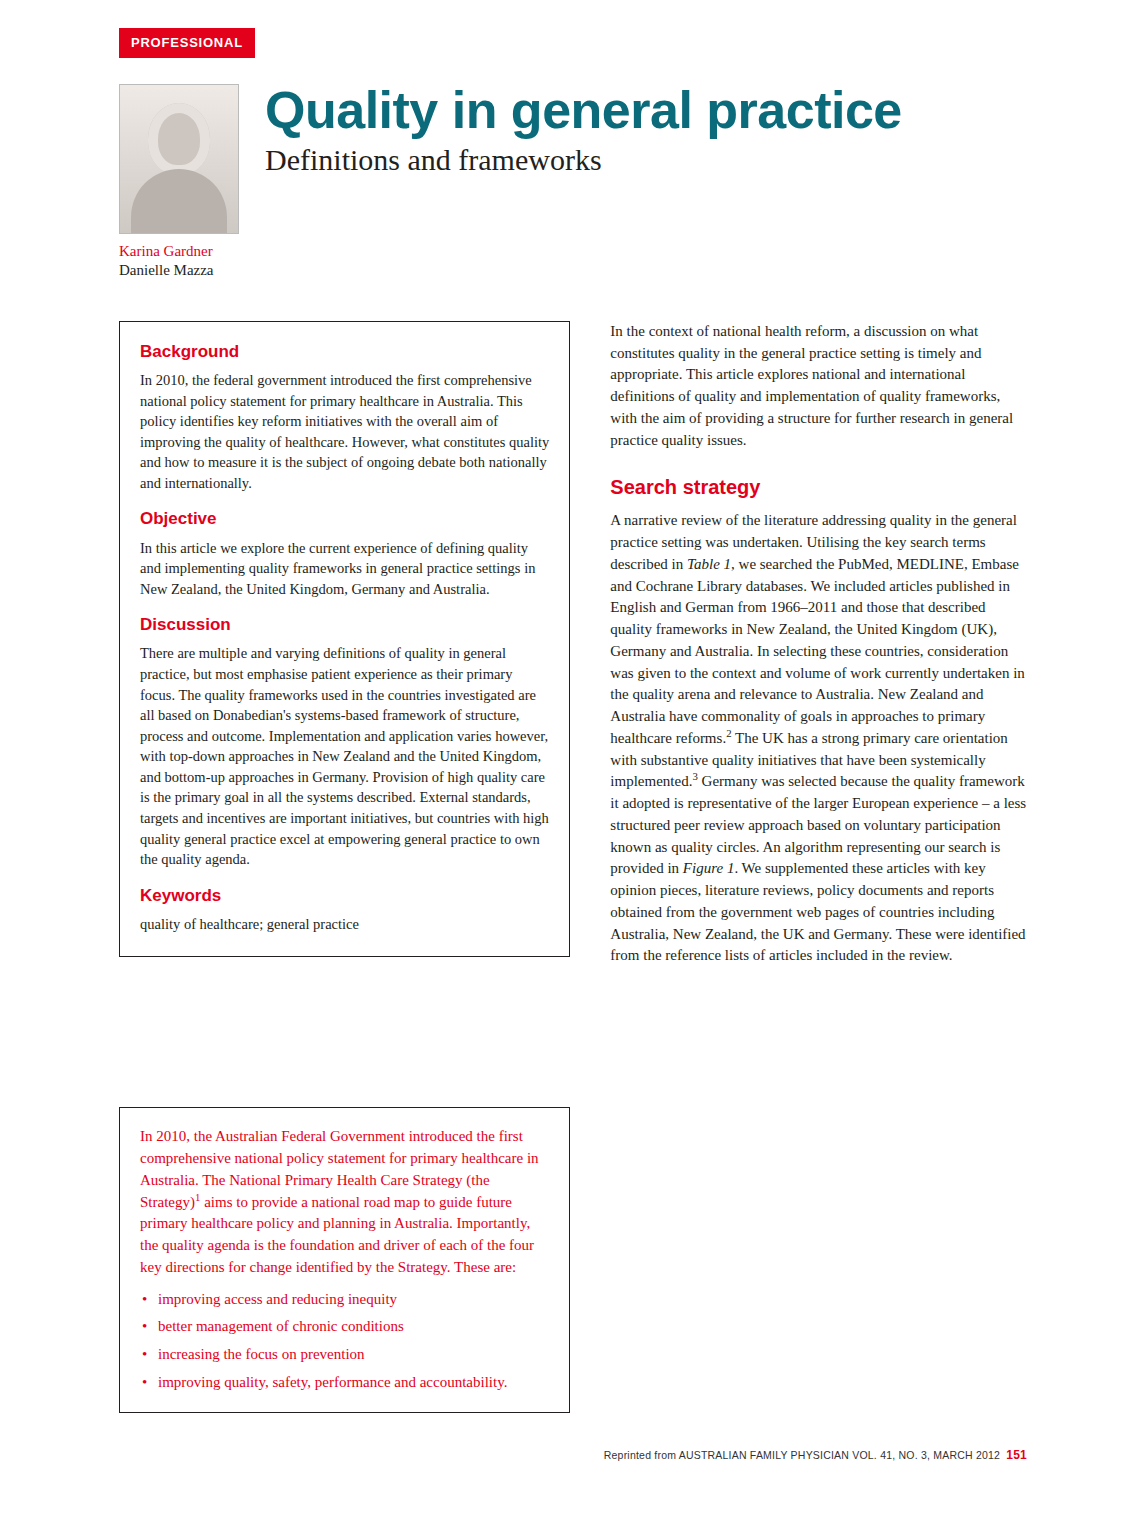Professional
Karina Gardner
Danielle Mazza
Quality in general practice
Definitions and frameworks
Background
In 2010, the federal government introduced the first comprehensive national policy statement for primary healthcare in Australia. This policy identifies key reform initiatives with the overall aim of improving the quality of healthcare. However, what constitutes quality and how to measure it is the subject of ongoing debate both nationally and internationally.
Objective
In this article we explore the current experience of defining quality and implementing quality frameworks in general practice settings in New Zealand, the United Kingdom, Germany and Australia.
Discussion
There are multiple and varying definitions of quality in general practice, but most emphasise patient experience as their primary focus. The quality frameworks used in the countries investigated are all based on Donabedian's systems-based framework of structure, process and outcome. Implementation and application varies however, with top-down approaches in New Zealand and the United Kingdom, and bottom-up approaches in Germany. Provision of high quality care is the primary goal in all the systems described. External standards, targets and incentives are important initiatives, but countries with high quality general practice excel at empowering general practice to own the quality agenda.
Keywords
quality of healthcare; general practice
In 2010, the Australian Federal Government introduced the first comprehensive national policy statement for primary healthcare in Australia. The National Primary Health Care Strategy (the Strategy)1 aims to provide a national road map to guide future primary healthcare policy and planning in Australia. Importantly, the quality agenda is the foundation and driver of each of the four key directions for change identified by the Strategy. These are:
improving access and reducing inequity
better management of chronic conditions
increasing the focus on prevention
improving quality, safety, performance and accountability.
In the context of national health reform, a discussion on what constitutes quality in the general practice setting is timely and appropriate. This article explores national and international definitions of quality and implementation of quality frameworks, with the aim of providing a structure for further research in general practice quality issues.
Search strategy
A narrative review of the literature addressing quality in the general practice setting was undertaken. Utilising the key search terms described in Table 1, we searched the PubMed, MEDLINE, Embase and Cochrane Library databases. We included articles published in English and German from 1966–2011 and those that described quality frameworks in New Zealand, the United Kingdom (UK), Germany and Australia. In selecting these countries, consideration was given to the context and volume of work currently undertaken in the quality arena and relevance to Australia. New Zealand and Australia have commonality of goals in approaches to primary healthcare reforms.2 The UK has a strong primary care orientation with substantive quality initiatives that have been systemically implemented.3 Germany was selected because the quality framework it adopted is representative of the larger European experience – a less structured peer review approach based on voluntary participation known as quality circles. An algorithm representing our search is provided in Figure 1. We supplemented these articles with key opinion pieces, literature reviews, policy documents and reports obtained from the government web pages of countries including Australia, New Zealand, the UK and Germany. These were identified from the reference lists of articles included in the review.
Reprinted from AUSTRALIAN FAMILY PHYSICIAN VOL. 41, NO. 3, MARCH 2012 151